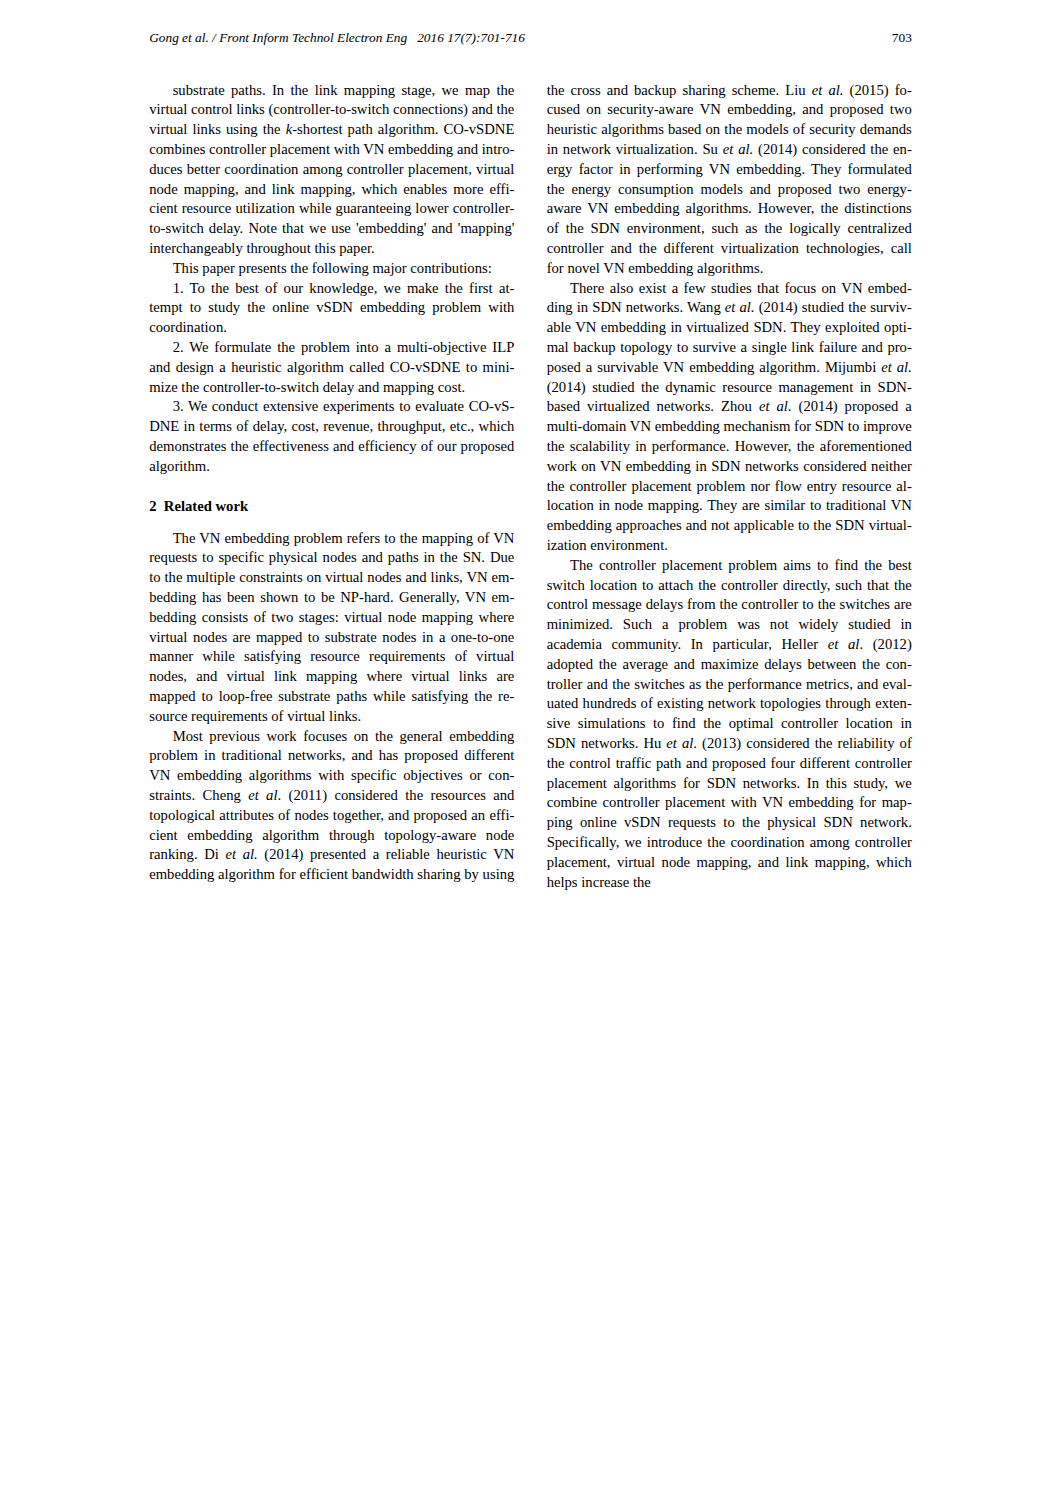Gong et al. / Front Inform Technol Electron Eng 2016 17(7):701-716 703
substrate paths. In the link mapping stage, we map the virtual control links (controller-to-switch connections) and the virtual links using the k-shortest path algorithm. CO-vSDNE combines controller placement with VN embedding and introduces better coordination among controller placement, virtual node mapping, and link mapping, which enables more efficient resource utilization while guaranteeing lower controller-to-switch delay. Note that we use 'embedding' and 'mapping' interchangeably throughout this paper.
This paper presents the following major contributions:
1. To the best of our knowledge, we make the first attempt to study the online vSDN embedding problem with coordination.
2. We formulate the problem into a multi-objective ILP and design a heuristic algorithm called CO-vSDNE to minimize the controller-to-switch delay and mapping cost.
3. We conduct extensive experiments to evaluate CO-vSDNE in terms of delay, cost, revenue, throughput, etc., which demonstrates the effectiveness and efficiency of our proposed algorithm.
2 Related work
The VN embedding problem refers to the mapping of VN requests to specific physical nodes and paths in the SN. Due to the multiple constraints on virtual nodes and links, VN embedding has been shown to be NP-hard. Generally, VN embedding consists of two stages: virtual node mapping where virtual nodes are mapped to substrate nodes in a one-to-one manner while satisfying resource requirements of virtual nodes, and virtual link mapping where virtual links are mapped to loop-free substrate paths while satisfying the resource requirements of virtual links.
Most previous work focuses on the general embedding problem in traditional networks, and has proposed different VN embedding algorithms with specific objectives or constraints. Cheng et al. (2011) considered the resources and topological attributes of nodes together, and proposed an efficient embedding algorithm through topology-aware node ranking. Di et al. (2014) presented a reliable heuristic VN embedding algorithm for efficient bandwidth sharing by using the cross and backup sharing scheme. Liu et al. (2015) focused on security-aware VN embedding, and proposed two heuristic algorithms based on the models of security demands in network virtualization. Su et al. (2014) considered the energy factor in performing VN embedding. They formulated the energy consumption models and proposed two energy-aware VN embedding algorithms. However, the distinctions of the SDN environment, such as the logically centralized controller and the different virtualization technologies, call for novel VN embedding algorithms.
There also exist a few studies that focus on VN embedding in SDN networks. Wang et al. (2014) studied the survivable VN embedding in virtualized SDN. They exploited optimal backup topology to survive a single link failure and proposed a survivable VN embedding algorithm. Mijumbi et al. (2014) studied the dynamic resource management in SDN-based virtualized networks. Zhou et al. (2014) proposed a multi-domain VN embedding mechanism for SDN to improve the scalability in performance. However, the aforementioned work on VN embedding in SDN networks considered neither the controller placement problem nor flow entry resource allocation in node mapping. They are similar to traditional VN embedding approaches and not applicable to the SDN virtualization environment.
The controller placement problem aims to find the best switch location to attach the controller directly, such that the control message delays from the controller to the switches are minimized. Such a problem was not widely studied in academia community. In particular, Heller et al. (2012) adopted the average and maximize delays between the controller and the switches as the performance metrics, and evaluated hundreds of existing network topologies through extensive simulations to find the optimal controller location in SDN networks. Hu et al. (2013) considered the reliability of the control traffic path and proposed four different controller placement algorithms for SDN networks. In this study, we combine controller placement with VN embedding for mapping online vSDN requests to the physical SDN network. Specifically, we introduce the coordination among controller placement, virtual node mapping, and link mapping, which helps increase the